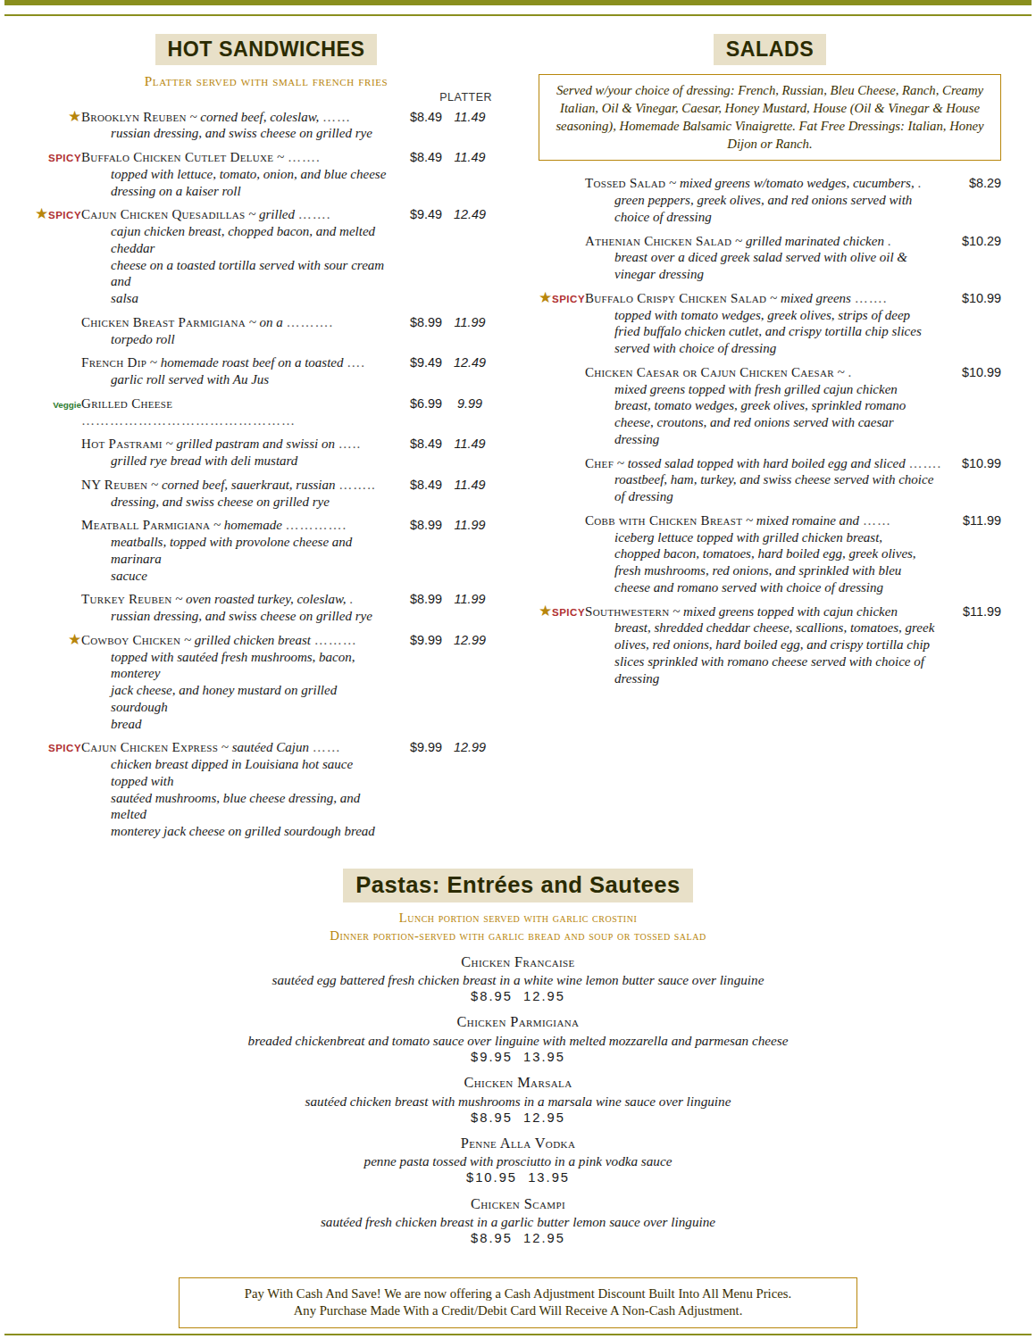HOT SANDWICHES
Platter served with small french fries
PLATTER
| ★ | Brooklyn Reuben ~ corned beef, coleslaw, …… russian dressing, and swiss cheese on grilled rye | $8.49 | 11.49 |
| SPICY | Buffalo Chicken Cutlet Deluxe ~ ……. topped with lettuce, tomato, onion, and blue cheese dressing on a kaiser roll | $8.49 | 11.49 |
| ★ SPICY | Cajun Chicken Quesadillas ~ grilled ……. cajun chicken breast, chopped bacon, and melted cheddar cheese on a toasted tortilla served with sour cream and salsa | $9.49 | 12.49 |
| | Chicken Breast Parmigiana ~ on a ………. torpedo roll | $8.99 | 11.99 |
| | French Dip ~ homemade roast beef on a toasted …. garlic roll served with Au Jus | $9.49 | 12.49 |
| Veggie | Grilled Cheese ……………………………………… | $6.99 | 9.99 |
| | Hot Pastrami ~ grilled pastram and swissi on ….. grilled rye bread with deli mustard | $8.49 | 11.49 |
| | NY Reuben ~ corned beef, sauerkraut, russian …….. dressing, and swiss cheese on grilled rye | $8.49 | 11.49 |
| | Meatball Parmigiana ~ homemade …………. meatballs, topped with provolone cheese and marinara sacuce | $8.99 | 11.99 |
| | Turkey Reuben ~ oven roasted turkey, coleslaw, . russian dressing, and swiss cheese on grilled rye | $8.99 | 11.99 |
| ★ | Cowboy Chicken ~ grilled chicken breast ……… topped with sautéed fresh mushrooms, bacon, monterey jack cheese, and honey mustard on grilled sourdough bread | $9.99 | 12.99 |
| SPICY | Cajun Chicken Express ~ sautéed Cajun …… chicken breast dipped in Louisiana hot sauce topped with sautéed mushrooms, blue cheese dressing, and melted monterey jack cheese on grilled sourdough bread | $9.99 | 12.99 |
SALADS
Served w/your choice of dressing: French, Russian, Bleu Cheese, Ranch, Creamy Italian, Oil & Vinegar, Caesar, Honey Mustard, House (Oil & Vinegar & House seasoning), Homemade Balsamic Vinaigrette. Fat Free Dressings: Italian, Honey Dijon or Ranch.
| | Tossed Salad ~ mixed greens w/tomato wedges, cucumbers, . green peppers, greek olives, and red onions served with choice of dressing | $8.29 |
| | Athenian Chicken Salad ~ grilled marinated chicken . breast over a diced greek salad served with olive oil & vinegar dressing | $10.29 |
| ★ SPICY | Buffalo Crispy Chicken Salad ~ mixed greens ……. topped with tomato wedges, greek olives, strips of deep fried buffalo chicken cutlet, and crispy tortilla chip slices served with choice of dressing | $10.99 |
| | Chicken Caesar or Cajun Chicken Caesar ~ . mixed greens topped with fresh grilled cajun chicken breast, tomato wedges, greek olives, sprinkled romano cheese, croutons, and red onions served with caesar dressing | $10.99 |
| | Chef ~ tossed salad topped with hard boiled egg and sliced ……. roastbeef, ham, turkey, and swiss cheese served with choice of dressing | $10.99 |
| | Cobb with Chicken Breast ~ mixed romaine and …… iceberg lettuce topped with grilled chicken breast, chopped bacon, tomatoes, hard boiled egg, greek olives, fresh mushrooms, red onions, and sprinkled with bleu cheese and romano served with choice of dressing | $11.99 |
| ★ SPICY | Southwestern ~ mixed greens topped with cajun chicken breast, shredded cheddar cheese, scallions, tomatoes, greek olives, red onions, hard boiled egg, and crispy tortilla chip slices sprinkled with romano cheese served with choice of dressing | $11.99 |
Pastas: Entrées and Sautees
Lunch portion served with garlic crostini
Dinner portion-served with garlic bread and soup or tossed salad
Chicken Francaise
sautéed egg battered fresh chicken breast in a white wine lemon butter sauce over linguine
$8.95 12.95
Chicken Parmigiana
breaded chickenbreat and tomato sauce over linguine with melted mozzarella and parmesan cheese
$9.95 13.95
Chicken Marsala
sautéed chicken breast with mushrooms in a marsala wine sauce over linguine
$8.95 12.95
Penne Alla Vodka
penne pasta tossed with prosciutto in a pink vodka sauce
$10.95 13.95
Chicken Scampi
sautéed fresh chicken breast in a garlic butter lemon sauce over linguine
$8.95 12.95
Pay With Cash And Save! We are now offering a Cash Adjustment Discount Built Into All Menu Prices.
Any Purchase Made With a Credit/Debit Card Will Receive A Non-Cash Adjustment.